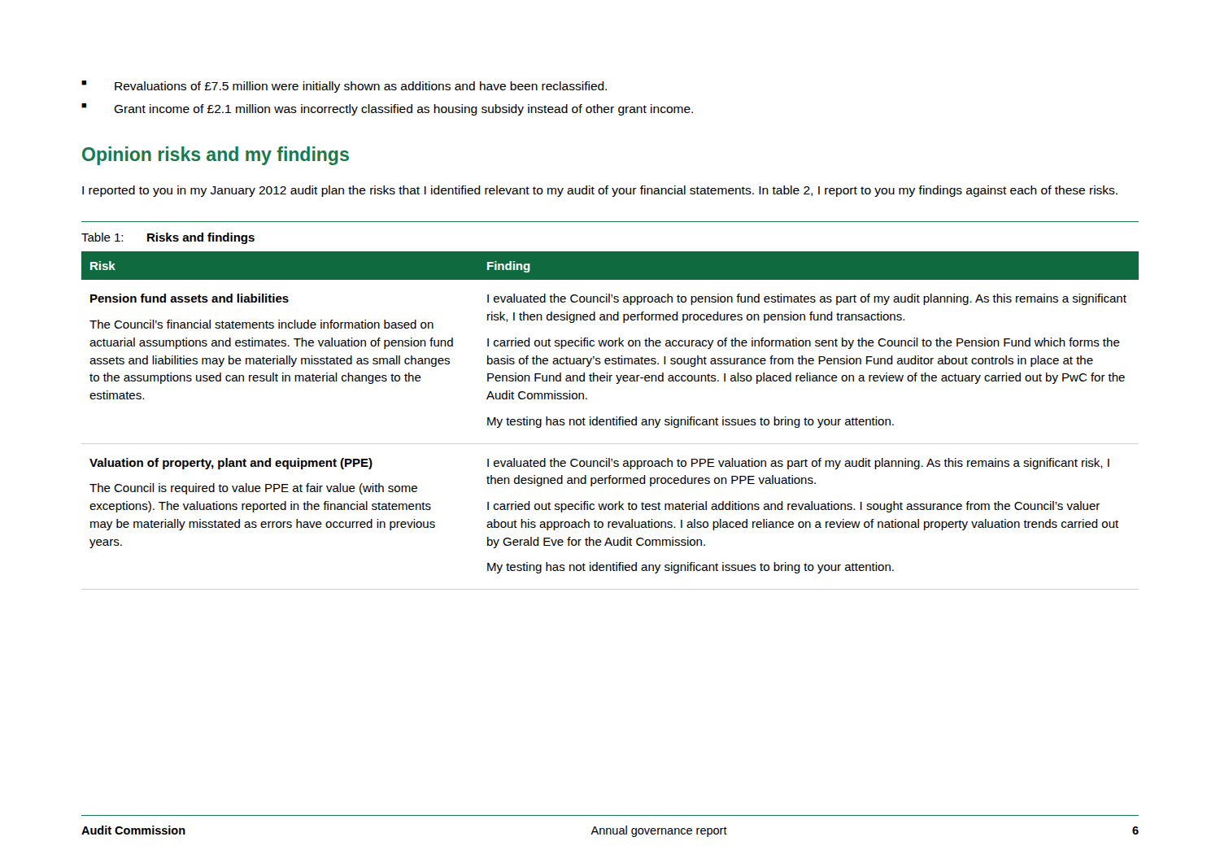Revaluations of £7.5 million were initially shown as additions and have been reclassified.
Grant income of £2.1 million was incorrectly classified as housing subsidy instead of other grant income.
Opinion risks and my findings
I reported to you in my January 2012 audit plan the risks that I identified relevant to my audit of your financial statements. In table 2, I report to you my findings against each of these risks.
Table 1: Risks and findings
| Risk | Finding |
| --- | --- |
| Pension fund assets and liabilities The Council’s financial statements include information based on actuarial assumptions and estimates. The valuation of pension fund assets and liabilities may be materially misstated as small changes to the assumptions used can result in material changes to the estimates. | I evaluated the Council’s approach to pension fund estimates as part of my audit planning. As this remains a significant risk, I then designed and performed procedures on pension fund transactions. I carried out specific work on the accuracy of the information sent by the Council to the Pension Fund which forms the basis of the actuary’s estimates. I sought assurance from the Pension Fund auditor about controls in place at the Pension Fund and their year-end accounts. I also placed reliance on a review of the actuary carried out by PwC for the Audit Commission. My testing has not identified any significant issues to bring to your attention. |
| Valuation of property, plant and equipment (PPE) The Council is required to value PPE at fair value (with some exceptions). The valuations reported in the financial statements may be materially misstated as errors have occurred in previous years. | I evaluated the Council’s approach to PPE valuation as part of my audit planning. As this remains a significant risk, I then designed and performed procedures on PPE valuations. I carried out specific work to test material additions and revaluations. I sought assurance from the Council’s valuer about his approach to revaluations. I also placed reliance on a review of national property valuation trends carried out by Gerald Eve for the Audit Commission. My testing has not identified any significant issues to bring to your attention. |
Audit Commission 6
Annual governance report